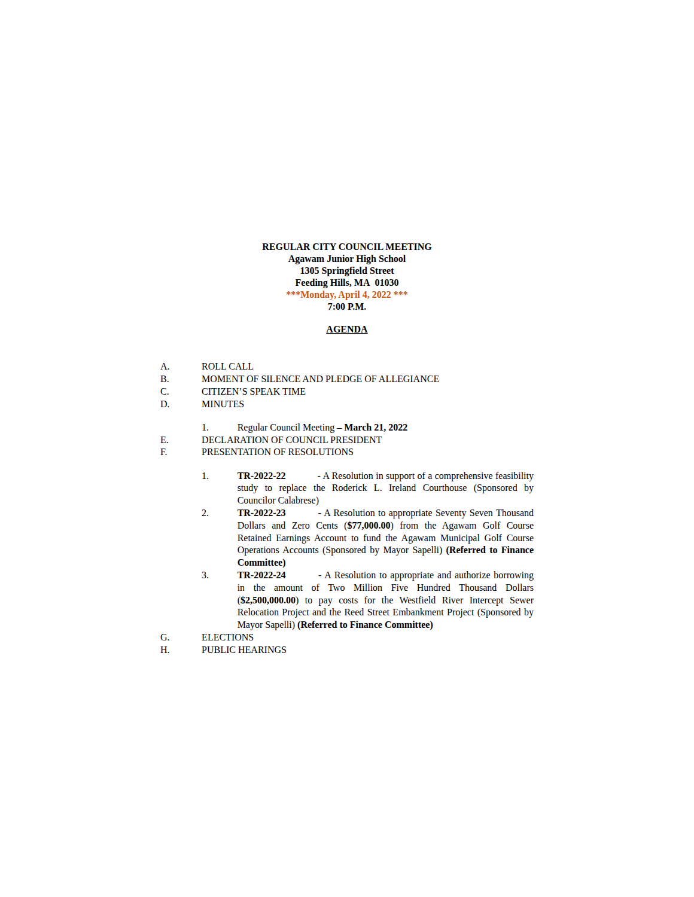REGULAR CITY COUNCIL MEETING Agawam Junior High School 1305 Springfield Street Feeding Hills, MA 01030 ***Monday, April 4, 2022 *** 7:00 P.M.
AGENDA
| A. | Roll Call |
| B. | Moment of Silence and Pledge of Allegiance |
| C. | Citizen’s Speak Time |
| D. | Minutes / 1. / Regular Council Meeting – March 21, 2022 / |
| E. | Declaration of Council President |
| F. | Presentation of Resolutions / 1. / TR-2022-22 - A Resolution in support of a comprehensive feasibility study to replace the Roderick L. Ireland Courthouse (Sponsored by Councilor Calabrese) / / 2. / TR-2022-23 - A Resolution to appropriate Seventy Seven Thousand Dollars and Zero Cents ( $77,000.00 ) from the Agawam Golf Course Retained Earnings Account to fund the Agawam Municipal Golf Course Operations Accounts (Sponsored by Mayor Sapelli) (Referred to Finance Committee) / / 3. / TR-2022-24 - A Resolution to appropriate and authorize borrowing in the amount of Two Million Five Hundred Thousand Dollars ( $2,500,000.00 ) to pay costs for the Westfield River Intercept Sewer Relocation Project and the Reed Street Embankment Project (Sponsored by Mayor Sapelli) (Referred to Finance Committee) / |
| G. | Elections |
| H. | Public Hearings |